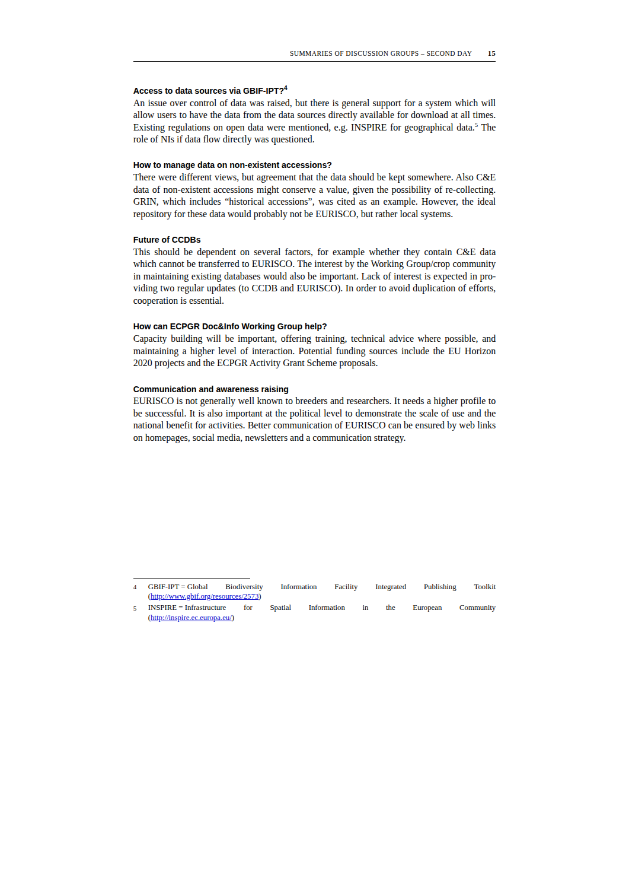Summaries of discussion groups – second day 15
Access to data sources via GBIF-IPT?4
An issue over control of data was raised, but there is general support for a system which will allow users to have the data from the data sources directly available for download at all times. Existing regulations on open data were mentioned, e.g. INSPIRE for geographical data.5 The role of NIs if data flow directly was questioned.
How to manage data on non-existent accessions?
There were different views, but agreement that the data should be kept somewhere. Also C&E data of non-existent accessions might conserve a value, given the possibility of re-collecting. GRIN, which includes “historical accessions”, was cited as an example. However, the ideal repository for these data would probably not be EURISCO, but rather local systems.
Future of CCDBs
This should be dependent on several factors, for example whether they contain C&E data which cannot be transferred to EURISCO. The interest by the Working Group/crop community in maintaining existing databases would also be important. Lack of interest is expected in providing two regular updates (to CCDB and EURISCO). In order to avoid duplication of efforts, cooperation is essential.
How can ECPGR Doc&Info Working Group help?
Capacity building will be important, offering training, technical advice where possible, and maintaining a higher level of interaction. Potential funding sources include the EU Horizon 2020 projects and the ECPGR Activity Grant Scheme proposals.
Communication and awareness raising
EURISCO is not generally well known to breeders and researchers. It needs a higher profile to be successful. It is also important at the political level to demonstrate the scale of use and the national benefit for activities. Better communication of EURISCO can be ensured by web links on homepages, social media, newsletters and a communication strategy.
4
GBIF-IPT = Global Biodiversity Information Facility Integrated Publishing Toolkit
(http://www.gbif.org/resources/2573)
5
INSPIRE = Infrastructure for Spatial Information in the European Community
(http://inspire.ec.europa.eu/)